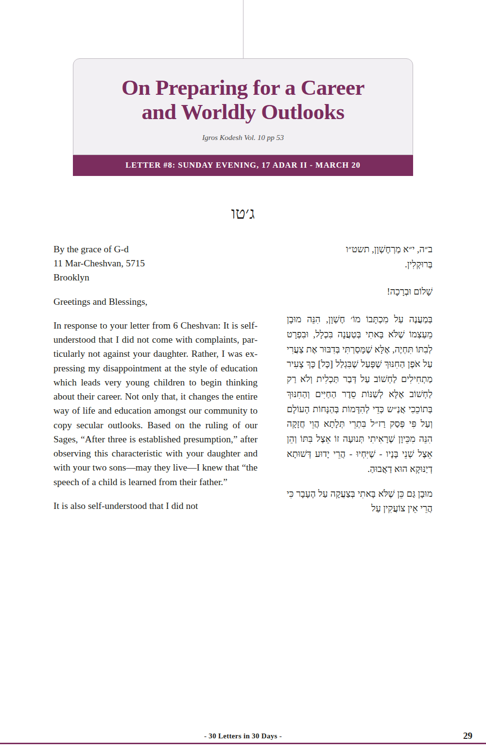On Preparing for a Career
and Worldly Outlooks
Igros Kodesh Vol. 10 pp 53
Letter #8: Sunday Evening, 17 Adar II - March 20
ג׳טו
By the grace of G-d
11 Mar-Cheshvan, 5715
Brooklyn
Greetings and Blessings,
In response to your letter from 6 Cheshvan: It is self-understood that I did not come with complaints, particularly not against your daughter. Rather, I was expressing my disappointment at the style of education which leads very young children to begin thinking about their career. Not only that, it changes the entire way of life and education amongst our community to copy secular outlooks. Based on the ruling of our Sages, “After three is established presumption,” after observing this characteristic with your daughter and with your two sons—may they live—I knew that “the speech of a child is learned from their father.”
It is also self-understood that I did not
ב״ה, י״א מַרְחֶשְׁוָן, תשט״ו
בְּרוּקְלִין.
שָׁלוֹם וּבְרָכָה!
בְּמַעֲנֶה עַל מִכְתָּבוֹ מוֹ׳ חֶשְׁוָן, הִנֵּה מוּבָן מֵעַצְמוֹ שֶׁלֹּא בָּאתִי בְּטַעֲנָה בִּכְלָל, וּבִפְרָט לְבִתּוֹ תִּחְיֶה, אֶלָּא שֶׁמָּסַרְתִּי בְּדִבּוּר אֶת צַעֲרִי עַל אֹפֶן הַחִנּוּךְ שֶׁפָּעַל שֶׁבִּגְלַל [כָּל] כָּךְ צָעִיר מַתְחִילִים לַחְשׁוֹב עַל דְּבַר תַּכְלִית וְלֹא רַק לַחְשׁוֹב אֶלָּא לְשַׁנּוֹת סֵדֶר הַחַיִּים וְהַחִנּוּךְ בְּתוֹכֵכִי אֲנַ״ש כְּדֵי לְהִדָּמוֹת בְּהַנָּחוֹת הָעוֹלָם וְעַל פִּי פְּסַק רַז״ל בִּתְרֵי תְּלָתָא הֲוֵי חֲזָקָה הִנֵּה מִכֵּיוָן שֶׁרָאִיתִי תְּנוּעָה זוֹ אֵצֶל בִּתּוֹ וְהֵן אֵצֶל שְׁנֵי בָּנָיו - שֶׁיִּחְיוּ - הֲרֵי יָדוּע דְּשׁוּתָא דְיַנּוּקָא הוּא דַאֲבוּהַ.
מוּבָן גַּם כֵּן שֶׁלֹּא בָּאתִי בְּצַעֲקָה עַל הֶעָבָר כִּי הֲרֵי אֵין צוֹעֲקִין עַל
- 30 Letters in 30 Days -
29